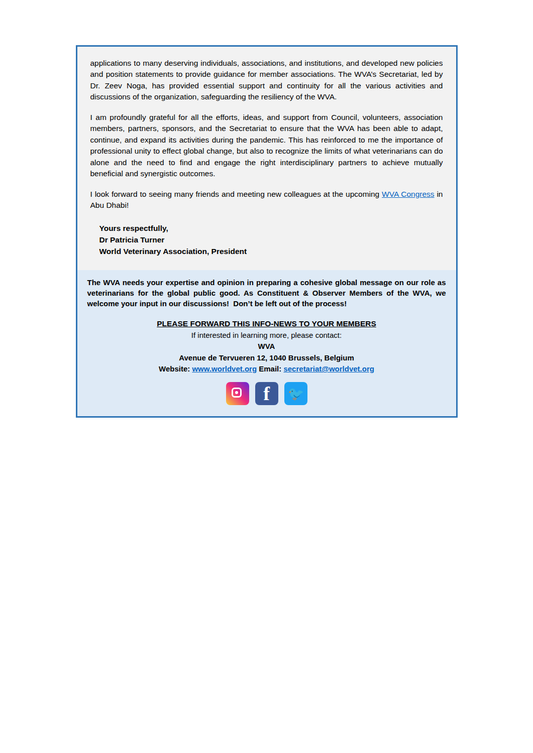applications to many deserving individuals, associations, and institutions, and developed new policies and position statements to provide guidance for member associations. The WVA’s Secretariat, led by Dr. Zeev Noga, has provided essential support and continuity for all the various activities and discussions of the organization, safeguarding the resiliency of the WVA.
I am profoundly grateful for all the efforts, ideas, and support from Council, volunteers, association members, partners, sponsors, and the Secretariat to ensure that the WVA has been able to adapt, continue, and expand its activities during the pandemic. This has reinforced to me the importance of professional unity to effect global change, but also to recognize the limits of what veterinarians can do alone and the need to find and engage the right interdisciplinary partners to achieve mutually beneficial and synergistic outcomes.
I look forward to seeing many friends and meeting new colleagues at the upcoming WVA Congress in Abu Dhabi!
Yours respectfully,
Dr Patricia Turner
World Veterinary Association, President
The WVA needs your expertise and opinion in preparing a cohesive global message on our role as veterinarians for the global public good. As Constituent & Observer Members of the WVA, we welcome your input in our discussions! Don’t be left out of the process!
PLEASE FORWARD THIS INFO-NEWS TO YOUR MEMBERS
If interested in learning more, please contact:
WVA
Avenue de Tervueren 12, 1040 Brussels, Belgium
Website: www.worldvet.org Email: secretariat@worldvet.org
f🐦